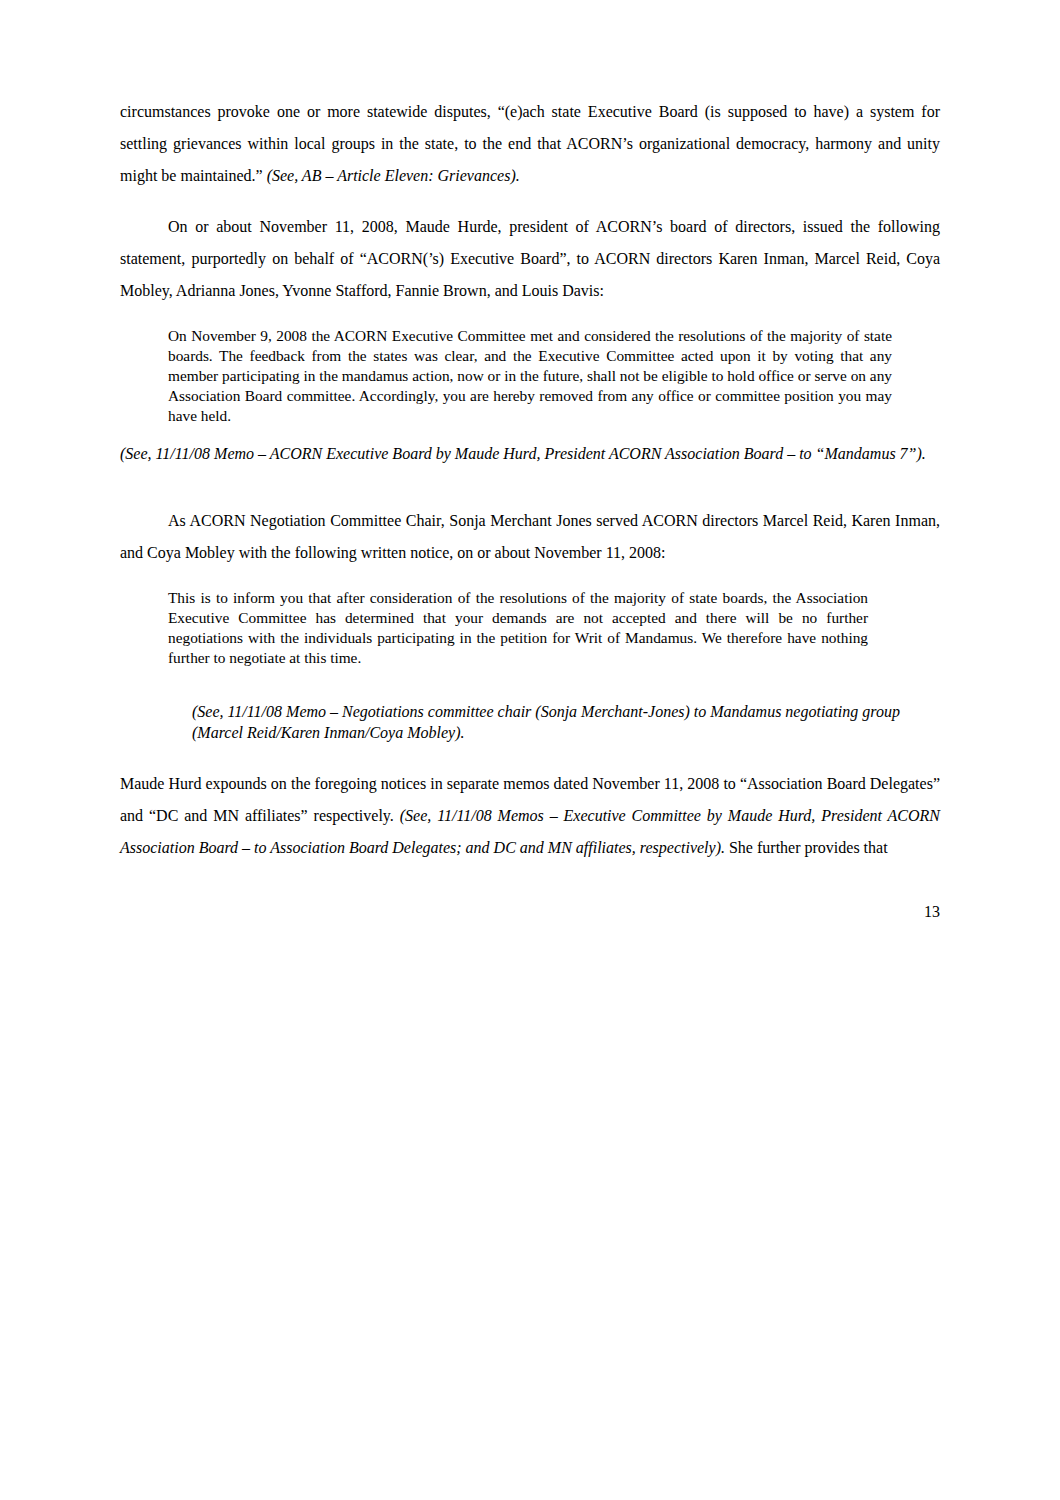circumstances provoke one or more statewide disputes, “(e)ach state Executive Board (is supposed to have) a system for settling grievances within local groups in the state, to the end that ACORN’s organizational democracy, harmony and unity might be maintained.” (See, AB – Article Eleven: Grievances).
On or about November 11, 2008, Maude Hurde, president of ACORN’s board of directors, issued the following statement, purportedly on behalf of “ACORN(’s) Executive Board”, to ACORN directors Karen Inman, Marcel Reid, Coya Mobley, Adrianna Jones, Yvonne Stafford, Fannie Brown, and Louis Davis:
On November 9, 2008 the ACORN Executive Committee met and considered the resolutions of the majority of state boards. The feedback from the states was clear, and the Executive Committee acted upon it by voting that any member participating in the mandamus action, now or in the future, shall not be eligible to hold office or serve on any Association Board committee. Accordingly, you are hereby removed from any office or committee position you may have held.
(See, 11/11/08 Memo – ACORN Executive Board by Maude Hurd, President ACORN Association Board – to “Mandamus 7”).
As ACORN Negotiation Committee Chair, Sonja Merchant Jones served ACORN directors Marcel Reid, Karen Inman, and Coya Mobley with the following written notice, on or about November 11, 2008:
This is to inform you that after consideration of the resolutions of the majority of state boards, the Association Executive Committee has determined that your demands are not accepted and there will be no further negotiations with the individuals participating in the petition for Writ of Mandamus. We therefore have nothing further to negotiate at this time.
(See, 11/11/08 Memo – Negotiations committee chair (Sonja Merchant-Jones) to Mandamus negotiating group (Marcel Reid/Karen Inman/Coya Mobley).
Maude Hurd expounds on the foregoing notices in separate memos dated November 11, 2008 to “Association Board Delegates” and “DC and MN affiliates” respectively. (See, 11/11/08 Memos – Executive Committee by Maude Hurd, President ACORN Association Board – to Association Board Delegates; and DC and MN affiliates, respectively). She further provides that
13